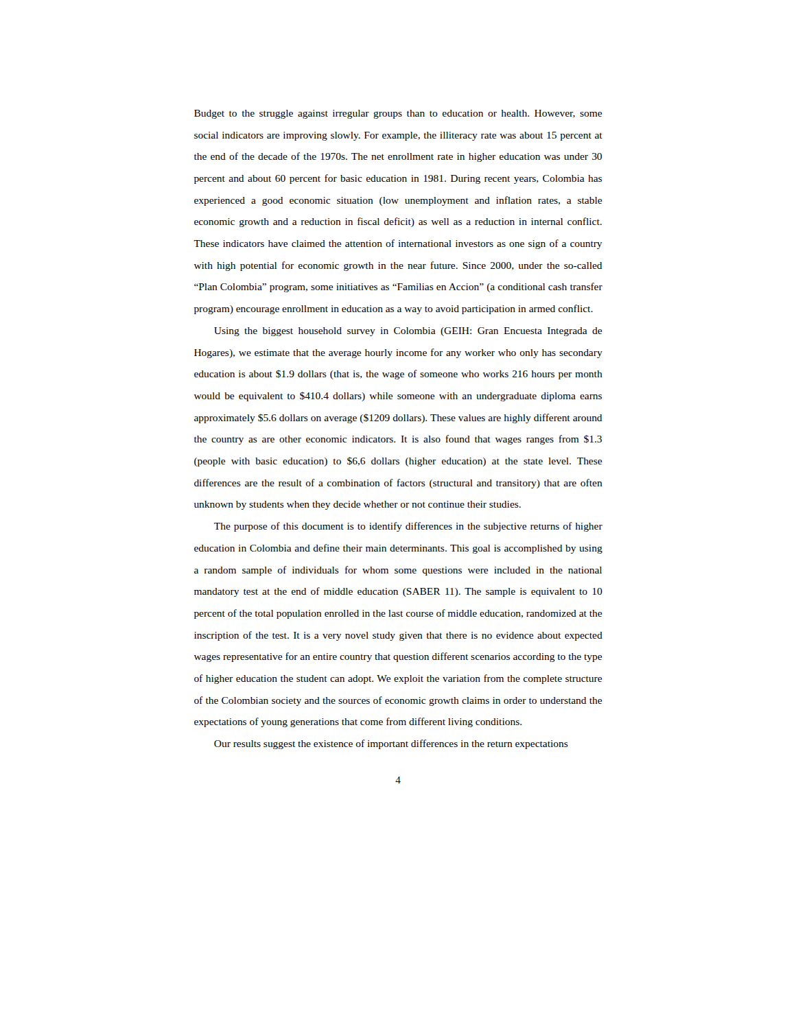Budget to the struggle against irregular groups than to education or health. However, some social indicators are improving slowly. For example, the illiteracy rate was about 15 percent at the end of the decade of the 1970s. The net enrollment rate in higher education was under 30 percent and about 60 percent for basic education in 1981. During recent years, Colombia has experienced a good economic situation (low unemployment and inflation rates, a stable economic growth and a reduction in fiscal deficit) as well as a reduction in internal conflict. These indicators have claimed the attention of international investors as one sign of a country with high potential for economic growth in the near future. Since 2000, under the so-called “Plan Colombia” program, some initiatives as “Familias en Accion” (a conditional cash transfer program) encourage enrollment in education as a way to avoid participation in armed conflict.
Using the biggest household survey in Colombia (GEIH: Gran Encuesta Integrada de Hogares), we estimate that the average hourly income for any worker who only has secondary education is about $1.9 dollars (that is, the wage of someone who works 216 hours per month would be equivalent to $410.4 dollars) while someone with an undergraduate diploma earns approximately $5.6 dollars on average ($1209 dollars). These values are highly different around the country as are other economic indicators. It is also found that wages ranges from $1.3 (people with basic education) to $6,6 dollars (higher education) at the state level. These differences are the result of a combination of factors (structural and transitory) that are often unknown by students when they decide whether or not continue their studies.
The purpose of this document is to identify differences in the subjective returns of higher education in Colombia and define their main determinants. This goal is accomplished by using a random sample of individuals for whom some questions were included in the national mandatory test at the end of middle education (SABER 11). The sample is equivalent to 10 percent of the total population enrolled in the last course of middle education, randomized at the inscription of the test. It is a very novel study given that there is no evidence about expected wages representative for an entire country that question different scenarios according to the type of higher education the student can adopt. We exploit the variation from the complete structure of the Colombian society and the sources of economic growth claims in order to understand the expectations of young generations that come from different living conditions.
Our results suggest the existence of important differences in the return expectations
4